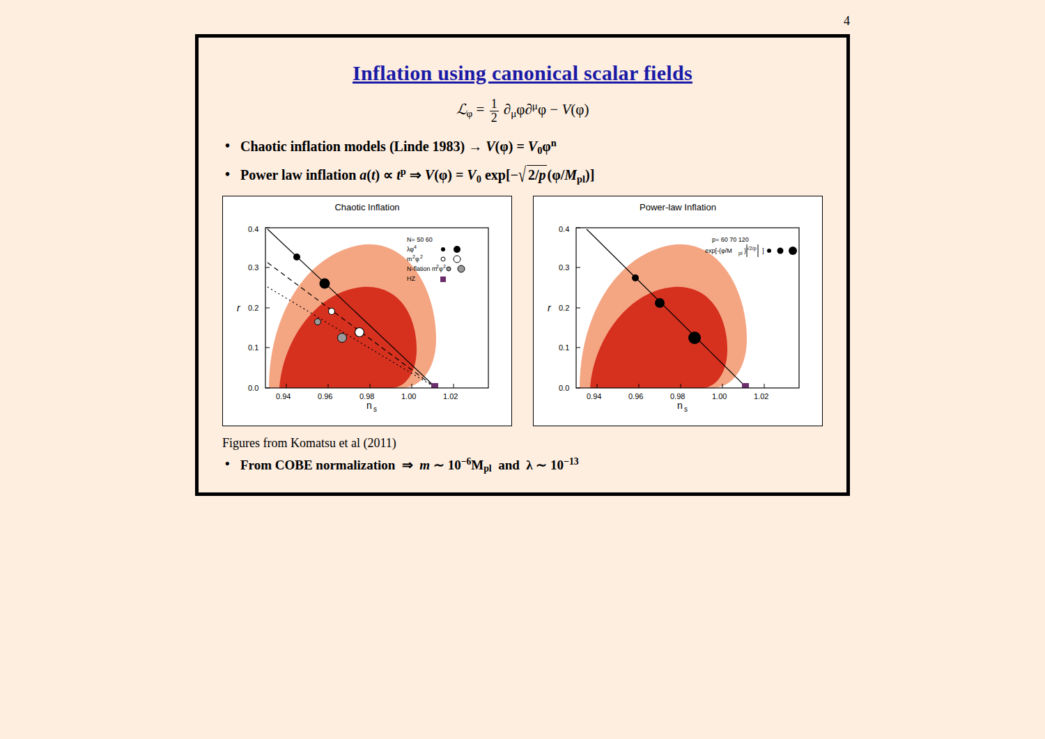4
Inflation using canonical scalar fields
ℒφ = 12 ∂μφ∂μφ − V(φ)
Chaotic inflation models (Linde 1983) → V(φ) = V 0φn
Power law inflation a(t) ∝ tp ⇒ V(φ) = V 0 exp[−√2/p(φ/Mpl)]
Chaotic Inflation
0.0 0.1 0.2 0.3 0.4 0.94 0.96 0.98 1.00 1.02 r n s N= 50 60 λφ4 m2φ2 N-flation m2φ2 HZ
Power-law Inflation
0.0 0.1 0.2 0.3 0.4 0.94 0.96 0.98 1.00 1.02 r n s p= 60 70 120 exp[-(φ/Mpl)√2/p ]
Figures from Komatsu et al (2011)
From COBE normalization ⇒ m ∼ 10−6 Mpl and λ ∼ 10−13